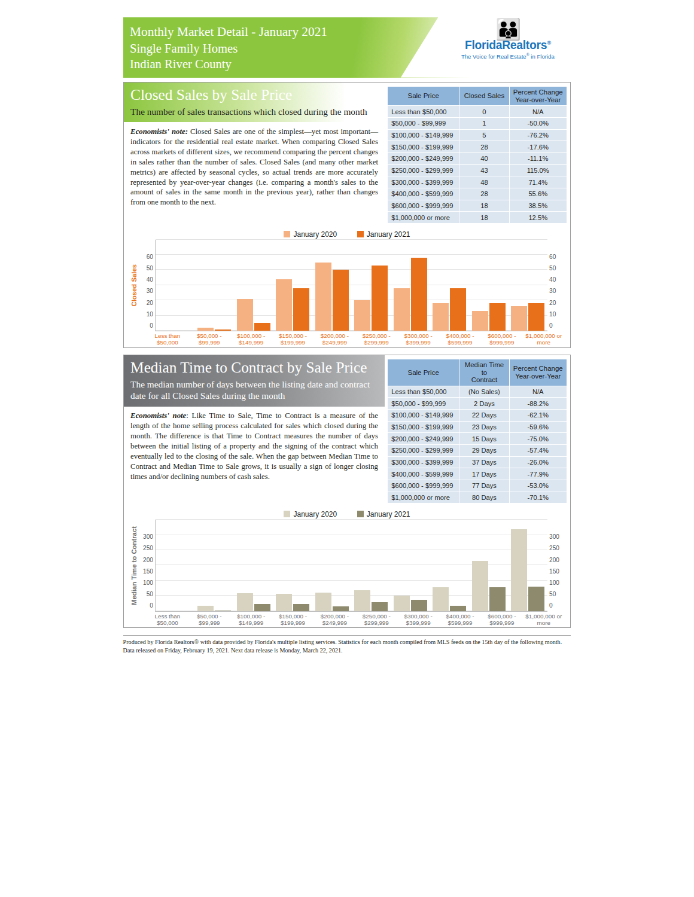Monthly Market Detail - January 2021
Single Family Homes
Indian River County
👪
FloridaRealtors®
The Voice for Real Estate® in Florida
Closed Sales by Sale Price
The number of sales transactions which closed during the month
Economists' note: Closed Sales are one of the simplest—yet most important—indicators for the residential real estate market. When comparing Closed Sales across markets of different sizes, we recommend comparing the percent changes in sales rather than the number of sales. Closed Sales (and many other market metrics) are affected by seasonal cycles, so actual trends are more accurately represented by year-over-year changes (i.e. comparing a month's sales to the amount of sales in the same month in the previous year), rather than changes from one month to the next.
| Sale Price | Closed Sales | Percent Change Year-over-Year |
| --- | --- | --- |
| Less than $50,000 | 0 | N/A |
| $50,000 - $99,999 | 1 | -50.0% |
| $100,000 - $149,999 | 5 | -76.2% |
| $150,000 - $199,999 | 28 | -17.6% |
| $200,000 - $249,999 | 40 | -11.1% |
| $250,000 - $299,999 | 43 | 115.0% |
| $300,000 - $399,999 | 48 | 71.4% |
| $400,000 - $599,999 | 28 | 55.6% |
| $600,000 - $999,999 | 18 | 38.5% |
| $1,000,000 or more | 18 | 12.5% |
January 2020
January 2021
Closed Sales
60
50
40
30
20
10
0
60
50
40
30
20
10
0
Less than $50,000
$50,000 - $99,999
$100,000 - $149,999
$150,000 - $199,999
$200,000 - $249,999
$250,000 - $299,999
$300,000 - $399,999
$400,000 - $599,999
$600,000 - $999,999
$1,000,000 or more
Median Time to Contract by Sale Price
The median number of days between the listing date and contract date for all Closed Sales during the month
Economists' note: Like Time to Sale, Time to Contract is a measure of the length of the home selling process calculated for sales which closed during the month. The difference is that Time to Contract measures the number of days between the initial listing of a property and the signing of the contract which eventually led to the closing of the sale. When the gap between Median Time to Contract and Median Time to Sale grows, it is usually a sign of longer closing times and/or declining numbers of cash sales.
| Sale Price | Median Time to Contract | Percent Change Year-over-Year |
| --- | --- | --- |
| Less than $50,000 | (No Sales) | N/A |
| $50,000 - $99,999 | 2 Days | -88.2% |
| $100,000 - $149,999 | 22 Days | -62.1% |
| $150,000 - $199,999 | 23 Days | -59.6% |
| $200,000 - $249,999 | 15 Days | -75.0% |
| $250,000 - $299,999 | 29 Days | -57.4% |
| $300,000 - $399,999 | 37 Days | -26.0% |
| $400,000 - $599,999 | 17 Days | -77.9% |
| $600,000 - $999,999 | 77 Days | -53.0% |
| $1,000,000 or more | 80 Days | -70.1% |
January 2020
January 2021
Median Time to Contract
300
250
200
150
100
50
0
300
250
200
150
100
50
0
Less than $50,000
$50,000 - $99,999
$100,000 - $149,999
$150,000 - $199,999
$200,000 - $249,999
$250,000 - $299,999
$300,000 - $399,999
$400,000 - $599,999
$600,000 - $999,999
$1,000,000 or more
Produced by Florida Realtors® with data provided by Florida's multiple listing services. Statistics for each month compiled from MLS feeds on the 15th day of the following month.
Data released on Friday, February 19, 2021. Next data release is Monday, March 22, 2021.